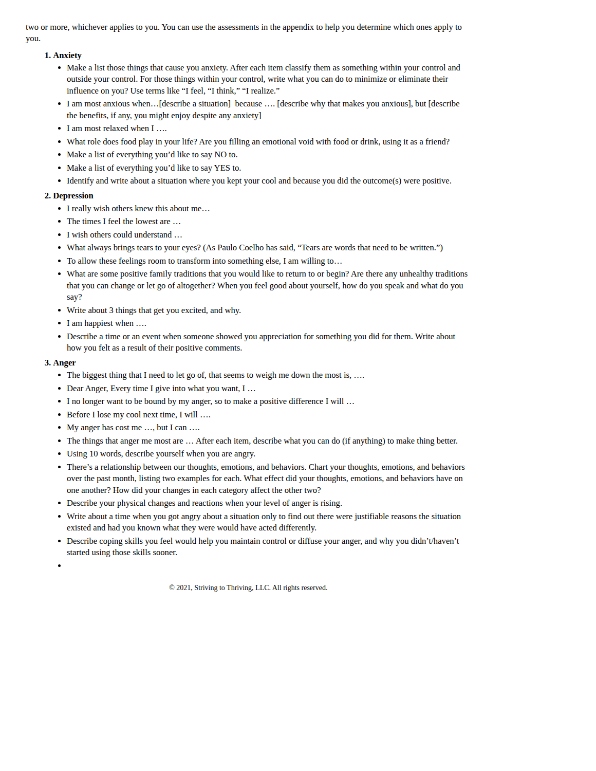two or more, whichever applies to you. You can use the assessments in the appendix to help you determine which ones apply to you.
Anxiety
Make a list those things that cause you anxiety. After each item classify them as something within your control and outside your control. For those things within your control, write what you can do to minimize or eliminate their influence on you? Use terms like “I feel, “I think,” “I realize.”
I am most anxious when…[describe a situation] because …. [describe why that makes you anxious], but [describe the benefits, if any, you might enjoy despite any anxiety]
I am most relaxed when I ….
What role does food play in your life? Are you filling an emotional void with food or drink, using it as a friend?
Make a list of everything you’d like to say NO to.
Make a list of everything you’d like to say YES to.
Identify and write about a situation where you kept your cool and because you did the outcome(s) were positive.
Depression
I really wish others knew this about me…
The times I feel the lowest are …
I wish others could understand …
What always brings tears to your eyes? (As Paulo Coelho has said, “Tears are words that need to be written.”)
To allow these feelings room to transform into something else, I am willing to…
What are some positive family traditions that you would like to return to or begin? Are there any unhealthy traditions that you can change or let go of altogether? When you feel good about yourself, how do you speak and what do you say?
Write about 3 things that get you excited, and why.
I am happiest when ….
Describe a time or an event when someone showed you appreciation for something you did for them. Write about how you felt as a result of their positive comments.
Anger
The biggest thing that I need to let go of, that seems to weigh me down the most is, ….
Dear Anger, Every time I give into what you want, I …
I no longer want to be bound by my anger, so to make a positive difference I will …
Before I lose my cool next time, I will ….
My anger has cost me …, but I can ….
The things that anger me most are … After each item, describe what you can do (if anything) to make thing better.
Using 10 words, describe yourself when you are angry.
There’s a relationship between our thoughts, emotions, and behaviors. Chart your thoughts, emotions, and behaviors over the past month, listing two examples for each. What effect did your thoughts, emotions, and behaviors have on one another? How did your changes in each category affect the other two?
Describe your physical changes and reactions when your level of anger is rising.
Write about a time when you got angry about a situation only to find out there were justifiable reasons the situation existed and had you known what they were would have acted differently.
Describe coping skills you feel would help you maintain control or diffuse your anger, and why you didn’t/haven’t started using those skills sooner.
© 2021, Striving to Thriving, LLC. All rights reserved.